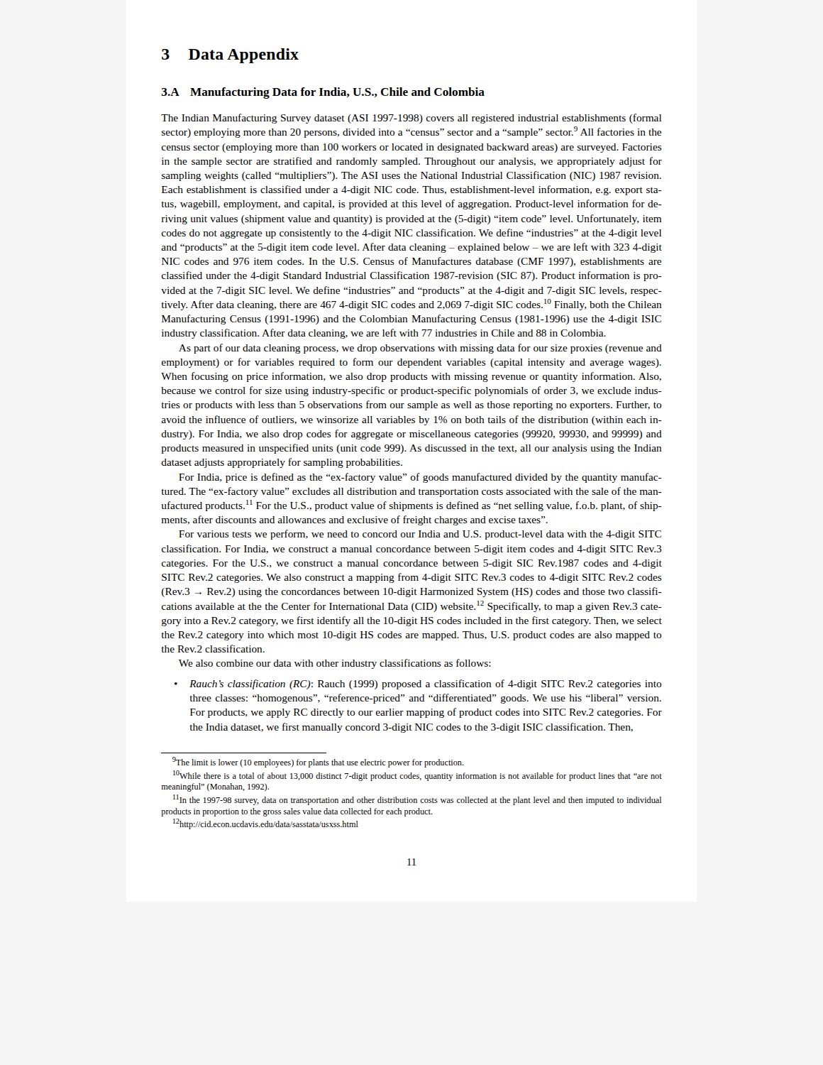3 Data Appendix
3.AManufacturing Data for India, U.S., Chile and Colombia
The Indian Manufacturing Survey dataset (ASI 1997-1998) covers all registered industrial establishments (formal sector) employing more than 20 persons, divided into a “census” sector and a “sample” sector.9 All factories in the census sector (employing more than 100 workers or located in designated backward areas) are surveyed. Factories in the sample sector are stratified and randomly sampled. Throughout our analysis, we appropriately adjust for sampling weights (called “multipliers”). The ASI uses the National Industrial Classification (NIC) 1987 revision. Each establishment is classified under a 4-digit NIC code. Thus, establishment-level information, e.g. export status, wagebill, employment, and capital, is provided at this level of aggregation. Product-level information for deriving unit values (shipment value and quantity) is provided at the (5-digit) “item code” level. Unfortunately, item codes do not aggregate up consistently to the 4-digit NIC classification. We define “industries” at the 4-digit level and “products” at the 5-digit item code level. After data cleaning – explained below – we are left with 323 4-digit NIC codes and 976 item codes. In the U.S. Census of Manufactures database (CMF 1997), establishments are classified under the 4-digit Standard Industrial Classification 1987-revision (SIC 87). Product information is provided at the 7-digit SIC level. We define “industries” and “products” at the 4-digit and 7-digit SIC levels, respectively. After data cleaning, there are 467 4-digit SIC codes and 2,069 7-digit SIC codes.10 Finally, both the Chilean Manufacturing Census (1991-1996) and the Colombian Manufacturing Census (1981-1996) use the 4-digit ISIC industry classification. After data cleaning, we are left with 77 industries in Chile and 88 in Colombia.
As part of our data cleaning process, we drop observations with missing data for our size proxies (revenue and employment) or for variables required to form our dependent variables (capital intensity and average wages). When focusing on price information, we also drop products with missing revenue or quantity information. Also, because we control for size using industry-specific or product-specific polynomials of order 3, we exclude industries or products with less than 5 observations from our sample as well as those reporting no exporters. Further, to avoid the influence of outliers, we winsorize all variables by 1% on both tails of the distribution (within each industry). For India, we also drop codes for aggregate or miscellaneous categories (99920, 99930, and 99999) and products measured in unspecified units (unit code 999). As discussed in the text, all our analysis using the Indian dataset adjusts appropriately for sampling probabilities.
For India, price is defined as the “ex-factory value” of goods manufactured divided by the quantity manufactured. The “ex-factory value” excludes all distribution and transportation costs associated with the sale of the manufactured products.11 For the U.S., product value of shipments is defined as “net selling value, f.o.b. plant, of shipments, after discounts and allowances and exclusive of freight charges and excise taxes”.
For various tests we perform, we need to concord our India and U.S. product-level data with the 4-digit SITC classification. For India, we construct a manual concordance between 5-digit item codes and 4-digit SITC Rev.3 categories. For the U.S., we construct a manual concordance between 5-digit SIC Rev.1987 codes and 4-digit SITC Rev.2 categories. We also construct a mapping from 4-digit SITC Rev.3 codes to 4-digit SITC Rev.2 codes (Rev.3 → Rev.2) using the concordances between 10-digit Harmonized System (HS) codes and those two classifications available at the the Center for International Data (CID) website.12 Specifically, to map a given Rev.3 category into a Rev.2 category, we first identify all the 10-digit HS codes included in the first category. Then, we select the Rev.2 category into which most 10-digit HS codes are mapped. Thus, U.S. product codes are also mapped to the Rev.2 classification.
We also combine our data with other industry classifications as follows:
Rauch’s classification (RC): Rauch (1999) proposed a classification of 4-digit SITC Rev.2 categories into three classes: “homogenous”, “reference-priced” and “differentiated” goods. We use his “liberal” version. For products, we apply RC directly to our earlier mapping of product codes into SITC Rev.2 categories. For the India dataset, we first manually concord 3-digit NIC codes to the 3-digit ISIC classification. Then,
9The limit is lower (10 employees) for plants that use electric power for production.
10While there is a total of about 13,000 distinct 7-digit product codes, quantity information is not available for product lines that “are not meaningful” (Monahan, 1992).
11In the 1997-98 survey, data on transportation and other distribution costs was collected at the plant level and then imputed to individual products in proportion to the gross sales value data collected for each product.
12http://cid.econ.ucdavis.edu/data/sasstata/usxss.html
11